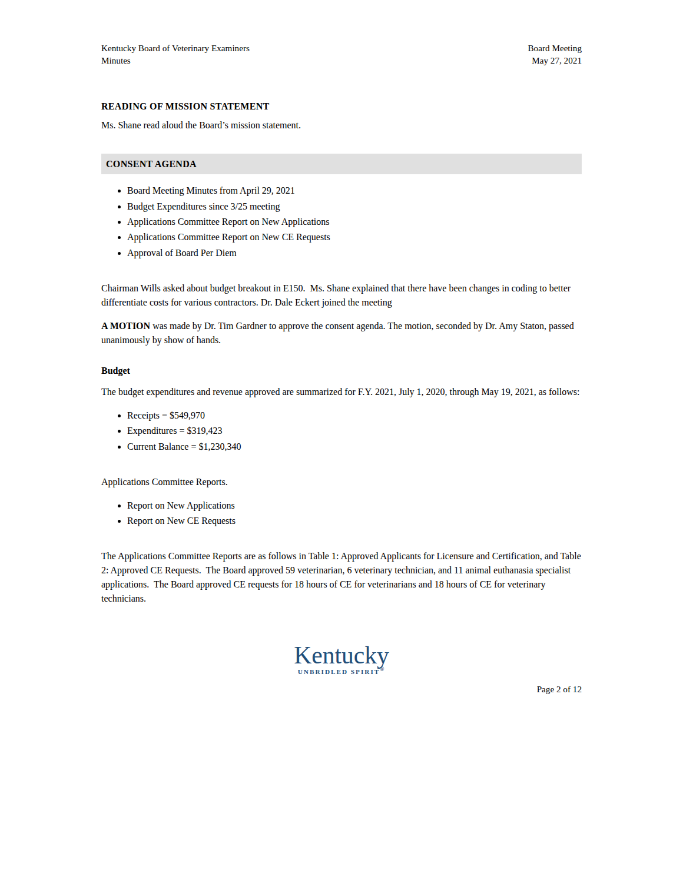Kentucky Board of Veterinary Examiners
Minutes
Board Meeting
May 27, 2021
READING OF MISSION STATEMENT
Ms. Shane read aloud the Board’s mission statement.
CONSENT AGENDA
Board Meeting Minutes from April 29, 2021
Budget Expenditures since 3/25 meeting
Applications Committee Report on New Applications
Applications Committee Report on New CE Requests
Approval of Board Per Diem
Chairman Wills asked about budget breakout in E150. Ms. Shane explained that there have been changes in coding to better differentiate costs for various contractors. Dr. Dale Eckert joined the meeting
A MOTION was made by Dr. Tim Gardner to approve the consent agenda. The motion, seconded by Dr. Amy Staton, passed unanimously by show of hands.
Budget
The budget expenditures and revenue approved are summarized for F.Y. 2021, July 1, 2020, through May 19, 2021, as follows:
Receipts = $549,970
Expenditures = $319,423
Current Balance = $1,230,340
Applications Committee Reports.
Report on New Applications
Report on New CE Requests
The Applications Committee Reports are as follows in Table 1: Approved Applicants for Licensure and Certification, and Table 2: Approved CE Requests. The Board approved 59 veterinarian, 6 veterinary technician, and 11 animal euthanasia specialist applications. The Board approved CE requests for 18 hours of CE for veterinarians and 18 hours of CE for veterinary technicians.
Kentucky
UNBRIDLED SPIRIT®
Page 2 of 12